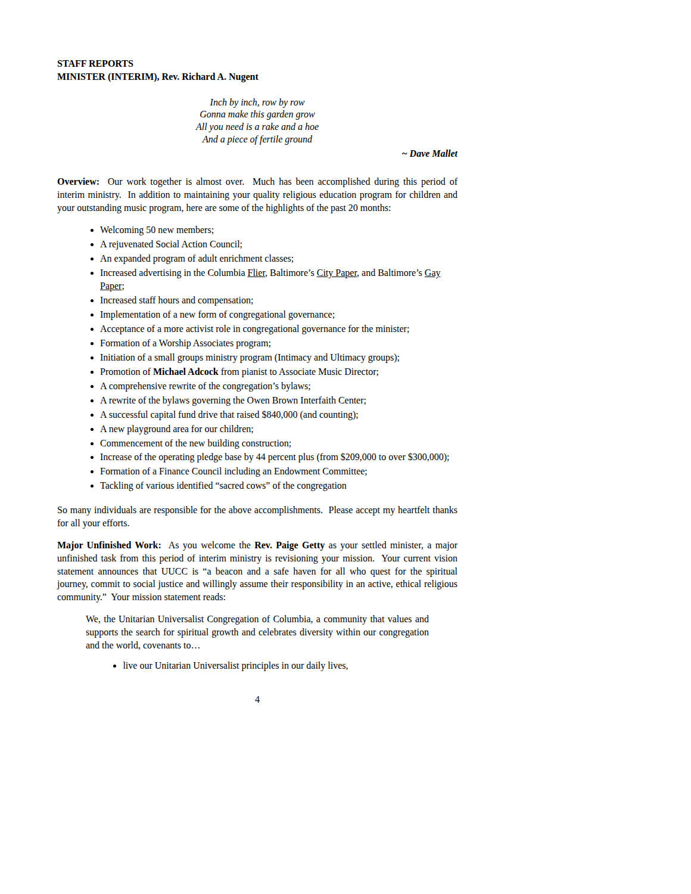STAFF REPORTS
MINISTER (INTERIM), Rev. Richard A. Nugent
Inch by inch, row by row
Gonna make this garden grow
All you need is a rake and a hoe
And a piece of fertile ground
~ Dave Mallet
Overview: Our work together is almost over. Much has been accomplished during this period of interim ministry. In addition to maintaining your quality religious education program for children and your outstanding music program, here are some of the highlights of the past 20 months:
Welcoming 50 new members;
A rejuvenated Social Action Council;
An expanded program of adult enrichment classes;
Increased advertising in the Columbia Flier, Baltimore’s City Paper, and Baltimore’s Gay Paper;
Increased staff hours and compensation;
Implementation of a new form of congregational governance;
Acceptance of a more activist role in congregational governance for the minister;
Formation of a Worship Associates program;
Initiation of a small groups ministry program (Intimacy and Ultimacy groups);
Promotion of Michael Adcock from pianist to Associate Music Director;
A comprehensive rewrite of the congregation’s bylaws;
A rewrite of the bylaws governing the Owen Brown Interfaith Center;
A successful capital fund drive that raised $840,000 (and counting);
A new playground area for our children;
Commencement of the new building construction;
Increase of the operating pledge base by 44 percent plus (from $209,000 to over $300,000);
Formation of a Finance Council including an Endowment Committee;
Tackling of various identified “sacred cows” of the congregation
So many individuals are responsible for the above accomplishments. Please accept my heartfelt thanks for all your efforts.
Major Unfinished Work: As you welcome the Rev. Paige Getty as your settled minister, a major unfinished task from this period of interim ministry is revisioning your mission. Your current vision statement announces that UUCC is “a beacon and a safe haven for all who quest for the spiritual journey, commit to social justice and willingly assume their responsibility in an active, ethical religious community.” Your mission statement reads:
We, the Unitarian Universalist Congregation of Columbia, a community that values and supports the search for spiritual growth and celebrates diversity within our congregation and the world, covenants to…
live our Unitarian Universalist principles in our daily lives,
4